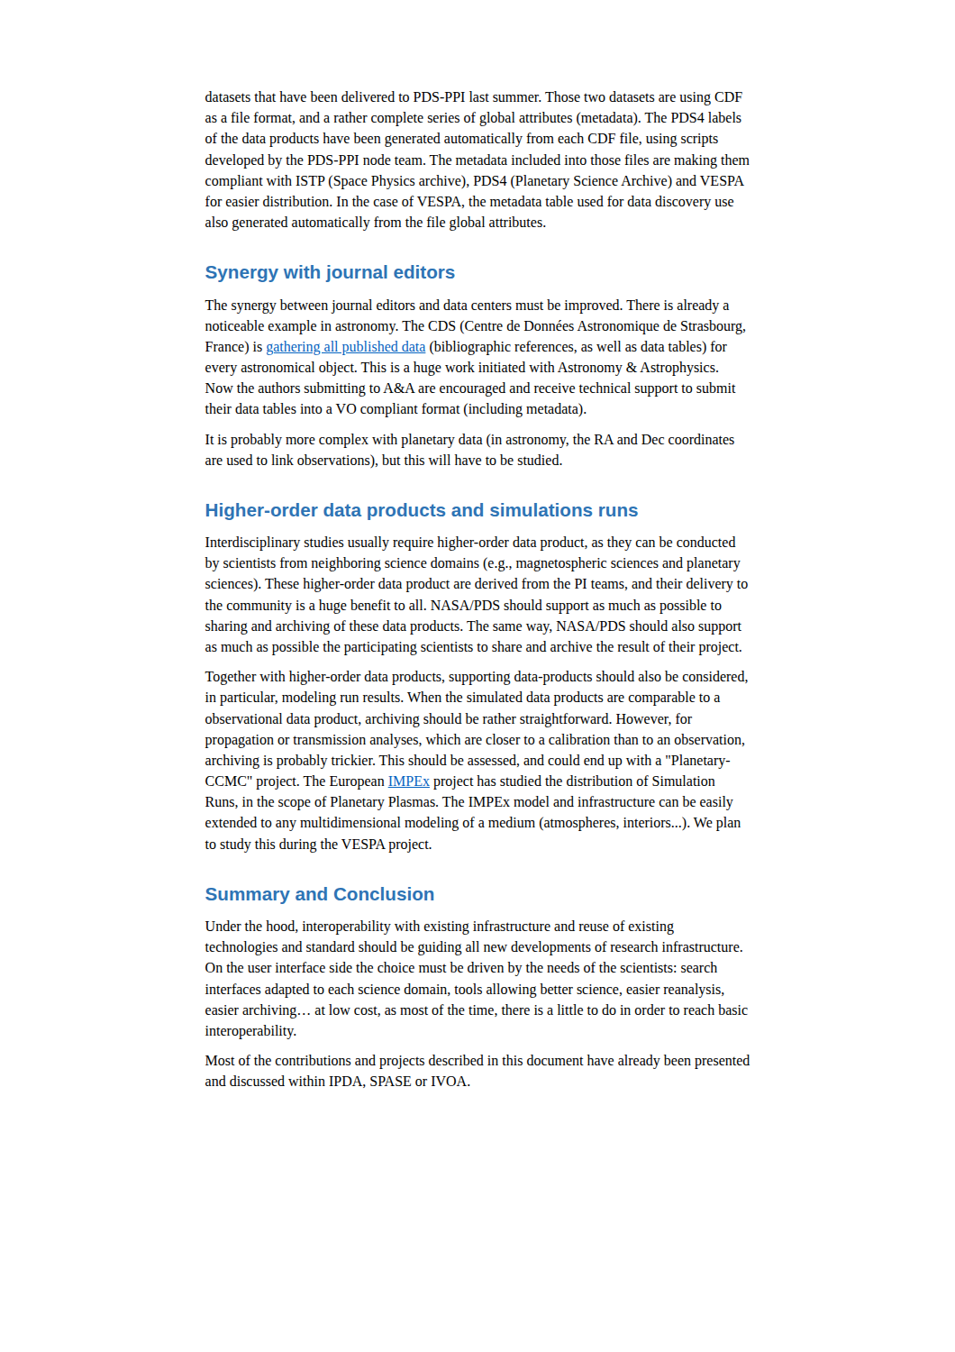datasets that have been delivered to PDS-PPI last summer. Those two datasets are using CDF as a file format, and a rather complete series of global attributes (metadata). The PDS4 labels of the data products have been generated automatically from each CDF file, using scripts developed by the PDS-PPI node team. The metadata included into those files are making them compliant with ISTP (Space Physics archive), PDS4 (Planetary Science Archive) and VESPA for easier distribution. In the case of VESPA, the metadata table used for data discovery use also generated automatically from the file global attributes.
Synergy with journal editors
The synergy between journal editors and data centers must be improved. There is already a noticeable example in astronomy. The CDS (Centre de Données Astronomique de Strasbourg, France) is gathering all published data (bibliographic references, as well as data tables) for every astronomical object. This is a huge work initiated with Astronomy & Astrophysics. Now the authors submitting to A&A are encouraged and receive technical support to submit their data tables into a VO compliant format (including metadata).
It is probably more complex with planetary data (in astronomy, the RA and Dec coordinates are used to link observations), but this will have to be studied.
Higher-order data products and simulations runs
Interdisciplinary studies usually require higher-order data product, as they can be conducted by scientists from neighboring science domains (e.g., magnetospheric sciences and planetary sciences). These higher-order data product are derived from the PI teams, and their delivery to the community is a huge benefit to all. NASA/PDS should support as much as possible to sharing and archiving of these data products. The same way, NASA/PDS should also support as much as possible the participating scientists to share and archive the result of their project.
Together with higher-order data products, supporting data-products should also be considered, in particular, modeling run results. When the simulated data products are comparable to a observational data product, archiving should be rather straightforward. However, for propagation or transmission analyses, which are closer to a calibration than to an observation, archiving is probably trickier. This should be assessed, and could end up with a "Planetary-CCMC" project. The European IMPEx project has studied the distribution of Simulation Runs, in the scope of Planetary Plasmas. The IMPEx model and infrastructure can be easily extended to any multidimensional modeling of a medium (atmospheres, interiors...). We plan to study this during the VESPA project.
Summary and Conclusion
Under the hood, interoperability with existing infrastructure and reuse of existing technologies and standard should be guiding all new developments of research infrastructure. On the user interface side the choice must be driven by the needs of the scientists: search interfaces adapted to each science domain, tools allowing better science, easier reanalysis, easier archiving… at low cost, as most of the time, there is a little to do in order to reach basic interoperability.
Most of the contributions and projects described in this document have already been presented and discussed within IPDA, SPASE or IVOA.